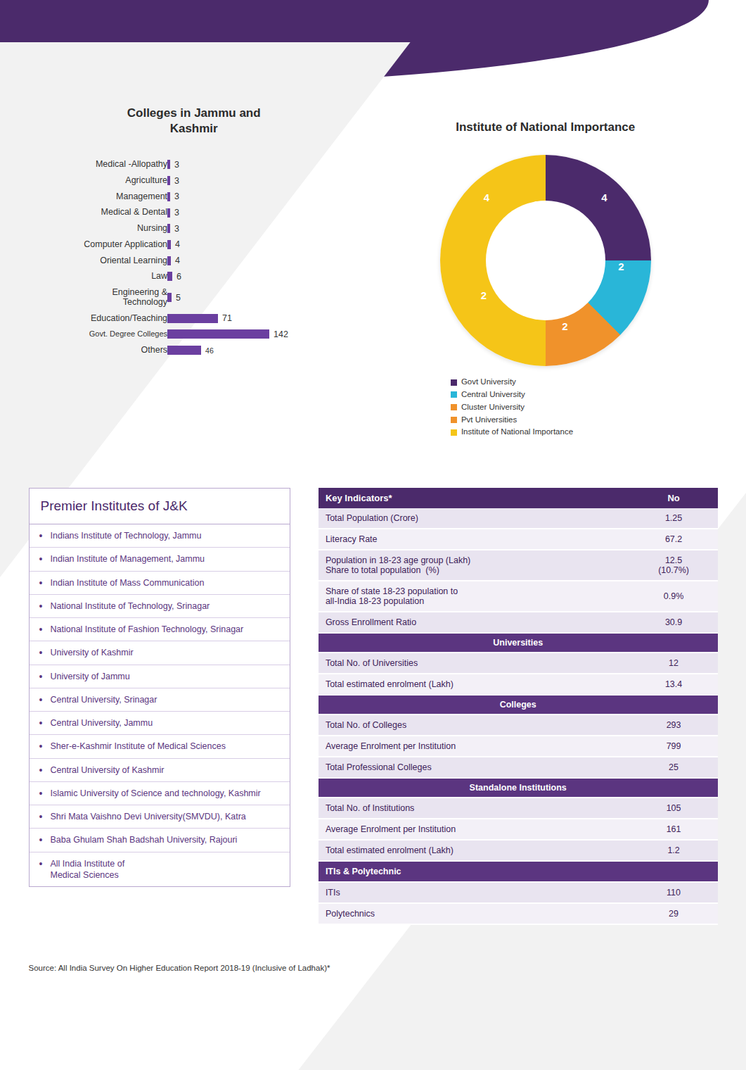Colleges in Jammu and
Kashmir
| Medical -Allopathy | 3 |
| Agriculture | 3 |
| Management | 3 |
| Medical & Dental | 3 |
| Nursing | 3 |
| Computer Application | 4 |
| Oriental Learning | 4 |
| Law | 6 |
| Engineering & Technology | 5 |
| Education/Teaching | 71 |
| Govt. Degree Colleges | 142 |
| Others | 46 |
Institute of National Importance
4 2
4 2 2 2 4
Govt University
Central University
Cluster University
Pvt Universities
Institute of National Importance
Premier Institutes of J&K
Indians Institute of Technology, Jammu
Indian Institute of Management, Jammu
Indian Institute of Mass Communication
National Institute of Technology, Srinagar
National Institute of Fashion Technology, Srinagar
University of Kashmir
University of Jammu
Central University, Srinagar
Central University, Jammu
Sher-e-Kashmir Institute of Medical Sciences
Central University of Kashmir
Islamic University of Science and technology, Kashmir
Shri Mata Vaishno Devi University(SMVDU), Katra
Baba Ghulam Shah Badshah University, Rajouri
All India Institute of
Medical Sciences
| Key Indicators* | No |
| --- | --- |
| Total Population (Crore) | 1.25 |
| Literacy Rate | 67.2 |
| Population in 18-23 age group (Lakh) Share to total population (%) | 12.5 (10.7%) |
| Share of state 18-23 population to all-India 18-23 population | 0.9% |
| Gross Enrollment Ratio | 30.9 |
| Universities |
| Total No. of Universities | 12 |
| Total estimated enrolment (Lakh) | 13.4 |
| Colleges |
| Total No. of Colleges | 293 |
| Average Enrolment per Institution | 799 |
| Total Professional Colleges | 25 |
| Standalone Institutions |
| Total No. of Institutions | 105 |
| Average Enrolment per Institution | 161 |
| Total estimated enrolment (Lakh) | 1.2 |
| ITIs & Polytechnic | |
| ITIs | 110 |
| Polytechnics | 29 |
Source: All India Survey On Higher Education Report 2018-19 (Inclusive of Ladhak)*